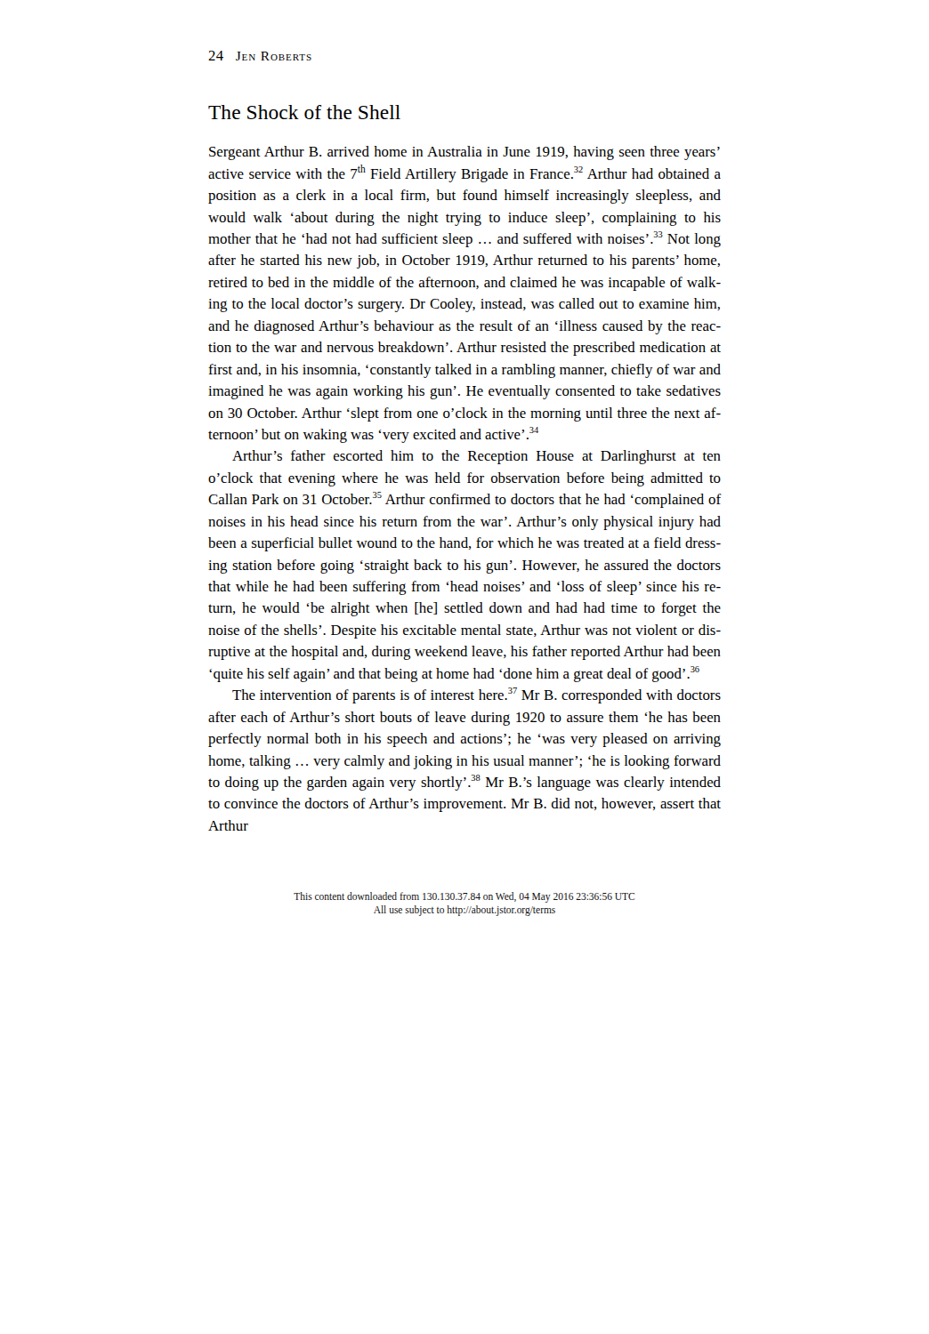24 Jen Roberts
The Shock of the Shell
Sergeant Arthur B. arrived home in Australia in June 1919, having seen three years’ active service with the 7th Field Artillery Brigade in France.32 Arthur had obtained a position as a clerk in a local firm, but found himself increasingly sleepless, and would walk ‘about during the night trying to induce sleep’, complaining to his mother that he ‘had not had sufficient sleep … and suffered with noises’.33 Not long after he started his new job, in October 1919, Arthur returned to his parents’ home, retired to bed in the middle of the afternoon, and claimed he was incapable of walking to the local doctor’s surgery. Dr Cooley, instead, was called out to examine him, and he diagnosed Arthur’s behaviour as the result of an ‘illness caused by the reaction to the war and nervous breakdown’. Arthur resisted the prescribed medication at first and, in his insomnia, ‘constantly talked in a rambling manner, chiefly of war and imagined he was again working his gun’. He eventually consented to take sedatives on 30 October. Arthur ‘slept from one o’clock in the morning until three the next afternoon’ but on waking was ‘very excited and active’.34
Arthur’s father escorted him to the Reception House at Darlinghurst at ten o’clock that evening where he was held for observation before being admitted to Callan Park on 31 October.35 Arthur confirmed to doctors that he had ‘complained of noises in his head since his return from the war’. Arthur’s only physical injury had been a superficial bullet wound to the hand, for which he was treated at a field dressing station before going ‘straight back to his gun’. However, he assured the doctors that while he had been suffering from ‘head noises’ and ‘loss of sleep’ since his return, he would ‘be alright when [he] settled down and had had time to forget the noise of the shells’. Despite his excitable mental state, Arthur was not violent or disruptive at the hospital and, during weekend leave, his father reported Arthur had been ‘quite his self again’ and that being at home had ‘done him a great deal of good’.36
The intervention of parents is of interest here.37 Mr B. corresponded with doctors after each of Arthur’s short bouts of leave during 1920 to assure them ‘he has been perfectly normal both in his speech and actions’; he ‘was very pleased on arriving home, talking … very calmly and joking in his usual manner’; ‘he is looking forward to doing up the garden again very shortly’.38 Mr B.’s language was clearly intended to convince the doctors of Arthur’s improvement. Mr B. did not, however, assert that Arthur
This content downloaded from 130.130.37.84 on Wed, 04 May 2016 23:36:56 UTC
All use subject to http://about.jstor.org/terms